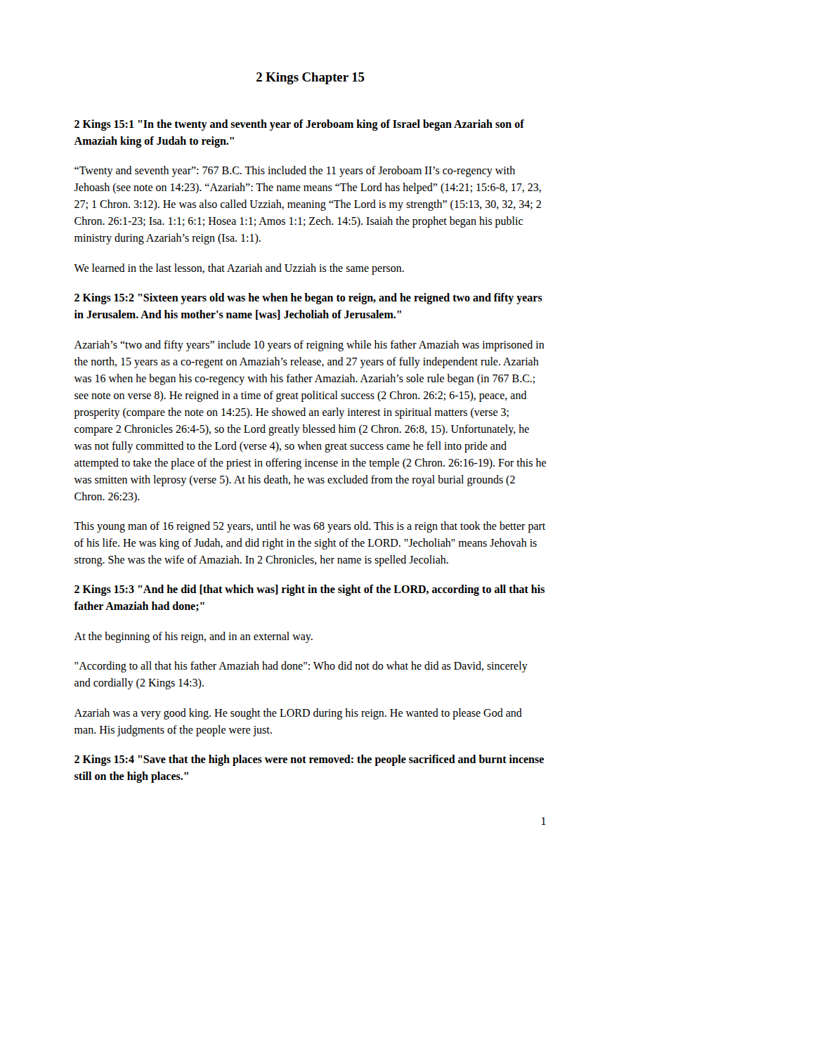2 Kings Chapter 15
2 Kings 15:1 "In the twenty and seventh year of Jeroboam king of Israel began Azariah son of Amaziah king of Judah to reign."
“Twenty and seventh year”: 767 B.C. This included the 11 years of Jeroboam II’s co-regency with Jehoash (see note on 14:23). “Azariah”: The name means “The Lord has helped” (14:21; 15:6-8, 17, 23, 27; 1 Chron. 3:12). He was also called Uzziah, meaning “The Lord is my strength” (15:13, 30, 32, 34; 2 Chron. 26:1-23; Isa. 1:1; 6:1; Hosea 1:1; Amos 1:1; Zech. 14:5). Isaiah the prophet began his public ministry during Azariah’s reign (Isa. 1:1).
We learned in the last lesson, that Azariah and Uzziah is the same person.
2 Kings 15:2 "Sixteen years old was he when he began to reign, and he reigned two and fifty years in Jerusalem. And his mother's name [was] Jecholiah of Jerusalem."
Azariah’s “two and fifty years” include 10 years of reigning while his father Amaziah was imprisoned in the north, 15 years as a co-regent on Amaziah’s release, and 27 years of fully independent rule. Azariah was 16 when he began his co-regency with his father Amaziah. Azariah’s sole rule began (in 767 B.C.; see note on verse 8). He reigned in a time of great political success (2 Chron. 26:2; 6-15), peace, and prosperity (compare the note on 14:25). He showed an early interest in spiritual matters (verse 3; compare 2 Chronicles 26:4-5), so the Lord greatly blessed him (2 Chron. 26:8, 15). Unfortunately, he was not fully committed to the Lord (verse 4), so when great success came he fell into pride and attempted to take the place of the priest in offering incense in the temple (2 Chron. 26:16-19). For this he was smitten with leprosy (verse 5). At his death, he was excluded from the royal burial grounds (2 Chron. 26:23).
This young man of 16 reigned 52 years, until he was 68 years old. This is a reign that took the better part of his life. He was king of Judah, and did right in the sight of the LORD. "Jecholiah" means Jehovah is strong. She was the wife of Amaziah. In 2 Chronicles, her name is spelled Jecoliah.
2 Kings 15:3 "And he did [that which was] right in the sight of the LORD, according to all that his father Amaziah had done;"
At the beginning of his reign, and in an external way.
"According to all that his father Amaziah had done": Who did not do what he did as David, sincerely and cordially (2 Kings 14:3).
Azariah was a very good king. He sought the LORD during his reign. He wanted to please God and man. His judgments of the people were just.
2 Kings 15:4 "Save that the high places were not removed: the people sacrificed and burnt incense still on the high places."
1